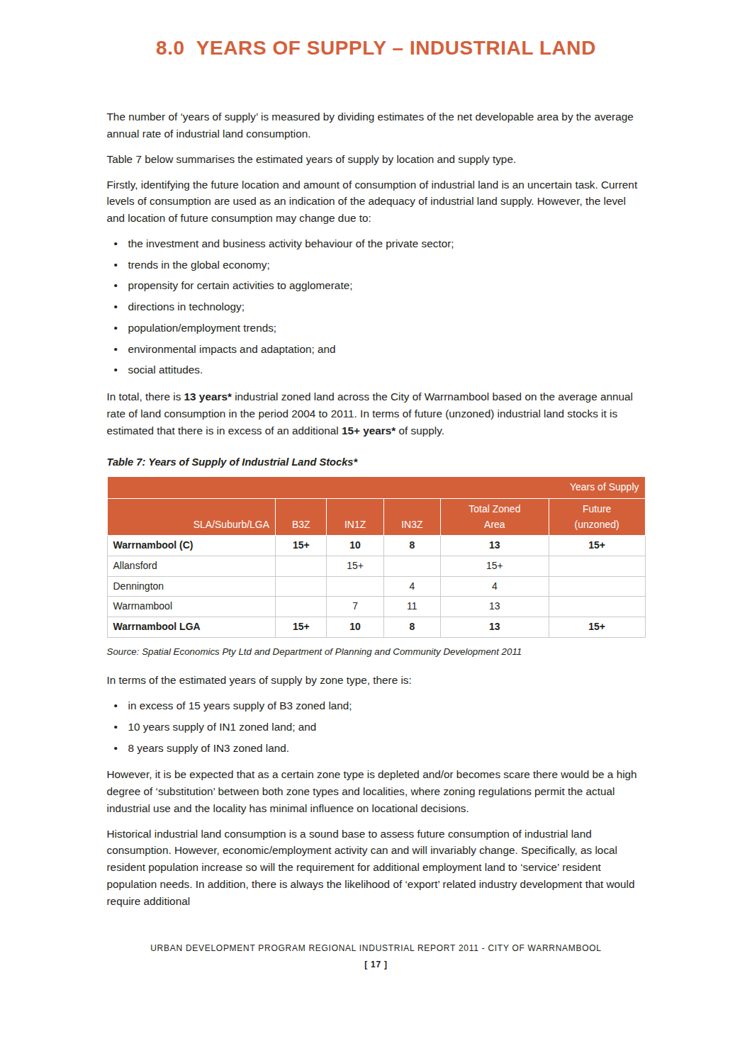8.0 YEARS OF SUPPLY – INDUSTRIAL LAND
The number of ‘years of supply’ is measured by dividing estimates of the net developable area by the average annual rate of industrial land consumption.
Table 7 below summarises the estimated years of supply by location and supply type.
Firstly, identifying the future location and amount of consumption of industrial land is an uncertain task. Current levels of consumption are used as an indication of the adequacy of industrial land supply. However, the level and location of future consumption may change due to:
the investment and business activity behaviour of the private sector;
trends in the global economy;
propensity for certain activities to agglomerate;
directions in technology;
population/employment trends;
environmental impacts and adaptation; and
social attitudes.
In total, there is 13 years* industrial zoned land across the City of Warrnambool based on the average annual rate of land consumption in the period 2004 to 2011. In terms of future (unzoned) industrial land stocks it is estimated that there is in excess of an additional 15+ years* of supply.
Table 7: Years of Supply of Industrial Land Stocks*
| Years of Supply |
| --- |
| SLA/Suburb/LGA | B3Z | IN1Z | IN3Z | Total Zoned Area | Future (unzoned) |
| Warrnambool (C) | 15+ | 10 | 8 | 13 | 15+ |
| Allansford | | 15+ | | 15+ | |
| Dennington | | | 4 | 4 | |
| Warrnambool | | 7 | 11 | 13 | |
| Warrnambool LGA | 15+ | 10 | 8 | 13 | 15+ |
Source: Spatial Economics Pty Ltd and Department of Planning and Community Development 2011
In terms of the estimated years of supply by zone type, there is:
in excess of 15 years supply of B3 zoned land;
10 years supply of IN1 zoned land; and
8 years supply of IN3 zoned land.
However, it is be expected that as a certain zone type is depleted and/or becomes scare there would be a high degree of ‘substitution’ between both zone types and localities, where zoning regulations permit the actual industrial use and the locality has minimal influence on locational decisions.
Historical industrial land consumption is a sound base to assess future consumption of industrial land consumption. However, economic/employment activity can and will invariably change. Specifically, as local resident population increase so will the requirement for additional employment land to ‘service’ resident population needs. In addition, there is always the likelihood of ‘export’ related industry development that would require additional
URBAN DEVELOPMENT PROGRAM REGIONAL INDUSTRIAL REPORT 2011 - CITY OF WARRNAMBOOL
[ 17 ]